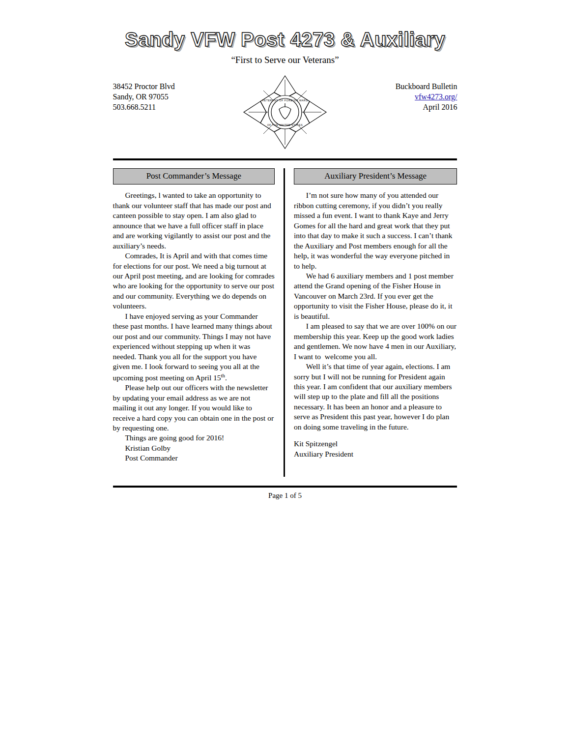Sandy VFW Post 4273 & Auxiliary
“First to Serve our Veterans”
38452 Proctor Blvd
Sandy, OR 97055
503.668.5211
VETERANS OF FOREIGN WARS OF THE UNITED STATES
Buckboard Bulletin
vfw4273.org/
April 2016
Post Commander’s Message
Greetings, l wanted to take an opportunity to thank our volunteer staff that has made our post and canteen possible to stay open. I am also glad to announce that we have a full officer staff in place and are working vigilantly to assist our post and the auxiliary’s needs.
Comrades, It is April and with that comes time for elections for our post. We need a big turnout at our April post meeting, and are looking for comrades who are looking for the opportunity to serve our post and our community. Everything we do depends on volunteers.
I have enjoyed serving as your Commander these past months. I have learned many things about our post and our community. Things I may not have experienced without stepping up when it was needed. Thank you all for the support you have given me. I look forward to seeing you all at the upcoming post meeting on April 15th.
Please help out our officers with the newsletter by updating your email address as we are not mailing it out any longer. If you would like to receive a hard copy you can obtain one in the post or by requesting one.
Things are going good for 2016!
Kristian Golby
Post Commander
Auxiliary President’s Message
I’m not sure how many of you attended our ribbon cutting ceremony, if you didn’t you really missed a fun event. I want to thank Kaye and Jerry Gomes for all the hard and great work that they put into that day to make it such a success. I can’t thank the Auxiliary and Post members enough for all the help, it was wonderful the way everyone pitched in to help.
We had 6 auxiliary members and 1 post member attend the Grand opening of the Fisher House in Vancouver on March 23rd. If you ever get the opportunity to visit the Fisher House, please do it, it is beautiful.
I am pleased to say that we are over 100% on our membership this year. Keep up the good work ladies and gentlemen. We now have 4 men in our Auxiliary, I want to welcome you all.
Well it’s that time of year again, elections. I am sorry but I will not be running for President again this year. I am confident that our auxiliary members will step up to the plate and fill all the positions necessary. It has been an honor and a pleasure to serve as President this past year, however I do plan on doing some traveling in the future.
Kit Spitzengel
Auxiliary President
Page 1 of 5